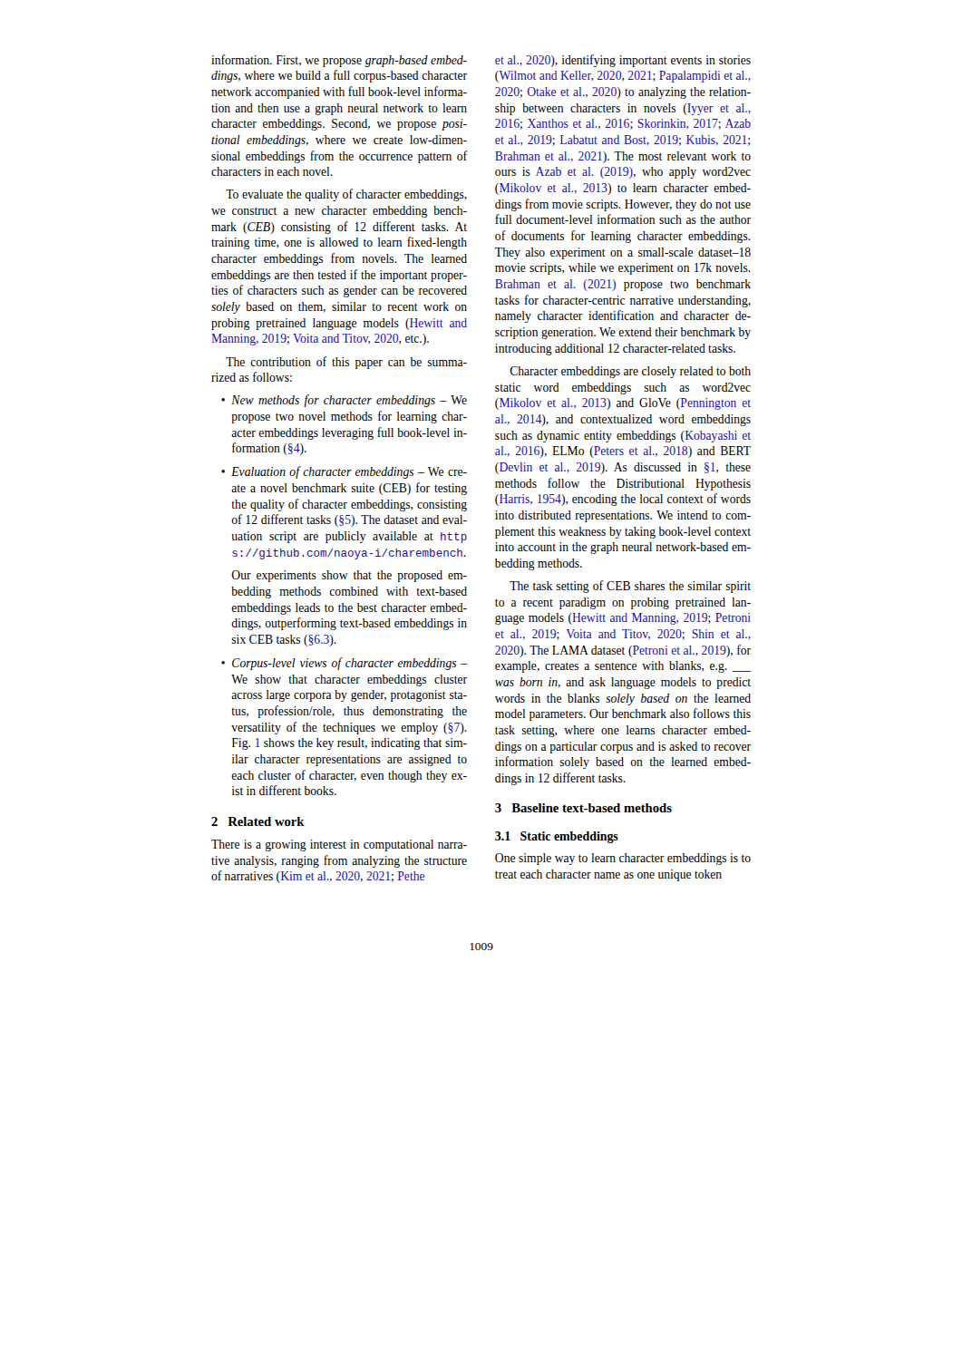information. First, we propose graph-based embeddings, where we build a full corpus-based character network accompanied with full book-level information and then use a graph neural network to learn character embeddings. Second, we propose positional embeddings, where we create low-dimensional embeddings from the occurrence pattern of characters in each novel.
To evaluate the quality of character embeddings, we construct a new character embedding benchmark (CEB) consisting of 12 different tasks. At training time, one is allowed to learn fixed-length character embeddings from novels. The learned embeddings are then tested if the important properties of characters such as gender can be recovered solely based on them, similar to recent work on probing pretrained language models (Hewitt and Manning, 2019; Voita and Titov, 2020, etc.).
The contribution of this paper can be summarized as follows:
New methods for character embeddings – We propose two novel methods for learning character embeddings leveraging full book-level information (§4).
Evaluation of character embeddings – We create a novel benchmark suite (CEB) for testing the quality of character embeddings, consisting of 12 different tasks (§5). The dataset and evaluation script are publicly available at https://github.com/naoya-i/charembench.
Our experiments show that the proposed embedding methods combined with text-based embeddings leads to the best character embeddings, outperforming text-based embeddings in six CEB tasks (§6.3).
Corpus-level views of character embeddings – We show that character embeddings cluster across large corpora by gender, protagonist status, profession/role, thus demonstrating the versatility of the techniques we employ (§7). Fig. 1 shows the key result, indicating that similar character representations are assigned to each cluster of character, even though they exist in different books.
2 Related work
There is a growing interest in computational narrative analysis, ranging from analyzing the structure of narratives (Kim et al., 2020, 2021; Pethe
et al., 2020), identifying important events in stories (Wilmot and Keller, 2020, 2021; Papalampidi et al., 2020; Otake et al., 2020) to analyzing the relationship between characters in novels (Iyyer et al., 2016; Xanthos et al., 2016; Skorinkin, 2017; Azab et al., 2019; Labatut and Bost, 2019; Kubis, 2021; Brahman et al., 2021). The most relevant work to ours is Azab et al. (2019), who apply word2vec (Mikolov et al., 2013) to learn character embeddings from movie scripts. However, they do not use full document-level information such as the author of documents for learning character embeddings. They also experiment on a small-scale dataset–18 movie scripts, while we experiment on 17k novels. Brahman et al. (2021) propose two benchmark tasks for character-centric narrative understanding, namely character identification and character description generation. We extend their benchmark by introducing additional 12 character-related tasks.
Character embeddings are closely related to both static word embeddings such as word2vec (Mikolov et al., 2013) and GloVe (Pennington et al., 2014), and contextualized word embeddings such as dynamic entity embeddings (Kobayashi et al., 2016), ELMo (Peters et al., 2018) and BERT (Devlin et al., 2019). As discussed in §1, these methods follow the Distributional Hypothesis (Harris, 1954), encoding the local context of words into distributed representations. We intend to complement this weakness by taking book-level context into account in the graph neural network-based embedding methods.
The task setting of CEB shares the similar spirit to a recent paradigm on probing pretrained language models (Hewitt and Manning, 2019; Petroni et al., 2019; Voita and Titov, 2020; Shin et al., 2020). The LAMA dataset (Petroni et al., 2019), for example, creates a sentence with blanks, e.g. ___ was born in, and ask language models to predict words in the blanks solely based on the learned model parameters. Our benchmark also follows this task setting, where one learns character embeddings on a particular corpus and is asked to recover information solely based on the learned embeddings in 12 different tasks.
3 Baseline text-based methods
3.1 Static embeddings
One simple way to learn character embeddings is to treat each character name as one unique token
1009